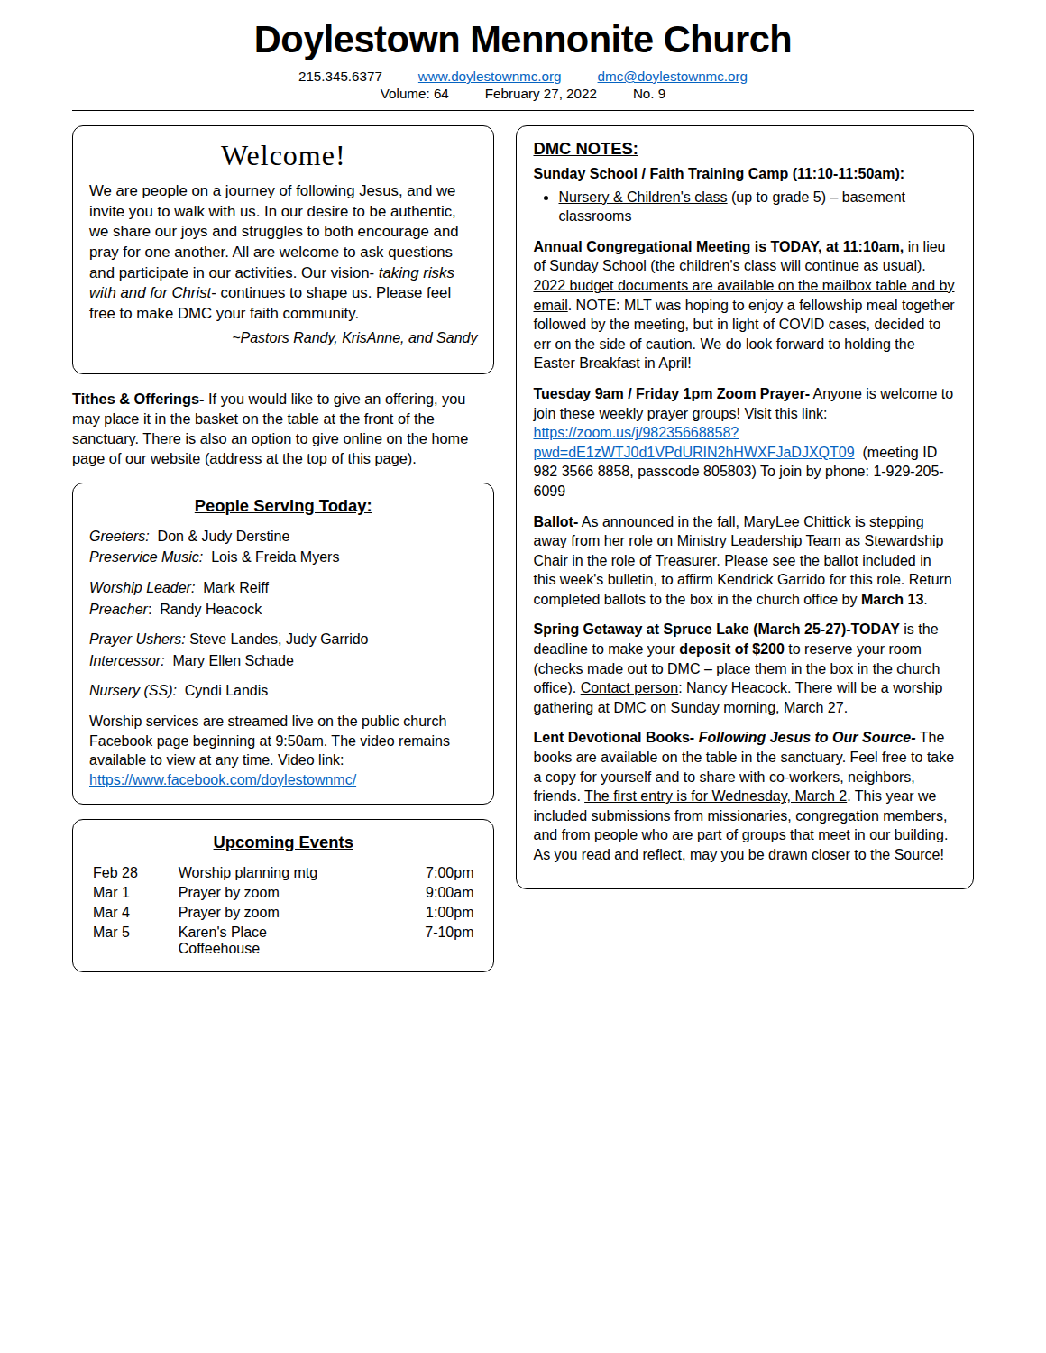Doylestown Mennonite Church
215.345.6377 www.doylestownmc.org dmc@doylestownmc.org
Volume: 64 February 27, 2022 No. 9
Welcome!
We are people on a journey of following Jesus, and we invite you to walk with us. In our desire to be authentic, we share our joys and struggles to both encourage and pray for one another. All are welcome to ask questions and participate in our activities. Our vision- taking risks with and for Christ- continues to shape us. Please feel free to make DMC your faith community.
~Pastors Randy, KrisAnne, and Sandy
Tithes & Offerings- If you would like to give an offering, you may place it in the basket on the table at the front of the sanctuary. There is also an option to give online on the home page of our website (address at the top of this page).
People Serving Today:
Greeters: Don & Judy Derstine
Preservice Music: Lois & Freida Myers
Worship Leader: Mark Reiff
Preacher: Randy Heacock
Prayer Ushers: Steve Landes, Judy Garrido
Intercessor: Mary Ellen Schade
Nursery (SS): Cyndi Landis
Worship services are streamed live on the public church Facebook page beginning at 9:50am. The video remains available to view at any time. Video link: https://www.facebook.com/doylestownmc/
Upcoming Events
| Feb 28 | Worship planning mtg | 7:00pm |
| Mar 1 | Prayer by zoom | 9:00am |
| Mar 4 | Prayer by zoom | 1:00pm |
| Mar 5 | Karen's Place Coffeehouse | 7-10pm |
DMC NOTES:
Sunday School / Faith Training Camp (11:10-11:50am):
Nursery & Children's class (up to grade 5) – basement classrooms
Annual Congregational Meeting is TODAY, at 11:10am, in lieu of Sunday School (the children's class will continue as usual). 2022 budget documents are available on the mailbox table and by email. NOTE: MLT was hoping to enjoy a fellowship meal together followed by the meeting, but in light of COVID cases, decided to err on the side of caution. We do look forward to holding the Easter Breakfast in April!
Tuesday 9am / Friday 1pm Zoom Prayer- Anyone is welcome to join these weekly prayer groups! Visit this link: https://zoom.us/j/98235668858?pwd=dE1zWTJ0d1VPdURIN2hHWXFJaDJXQT09 (meeting ID 982 3566 8858, passcode 805803) To join by phone: 1-929-205-6099
Ballot- As announced in the fall, MaryLee Chittick is stepping away from her role on Ministry Leadership Team as Stewardship Chair in the role of Treasurer. Please see the ballot included in this week's bulletin, to affirm Kendrick Garrido for this role. Return completed ballots to the box in the church office by March 13.
Spring Getaway at Spruce Lake (March 25-27)-TODAY is the deadline to make your deposit of $200 to reserve your room (checks made out to DMC – place them in the box in the church office). Contact person: Nancy Heacock. There will be a worship gathering at DMC on Sunday morning, March 27.
Lent Devotional Books- Following Jesus to Our Source- The books are available on the table in the sanctuary. Feel free to take a copy for yourself and to share with co-workers, neighbors, friends. The first entry is for Wednesday, March 2. This year we included submissions from missionaries, congregation members, and from people who are part of groups that meet in our building. As you read and reflect, may you be drawn closer to the Source!